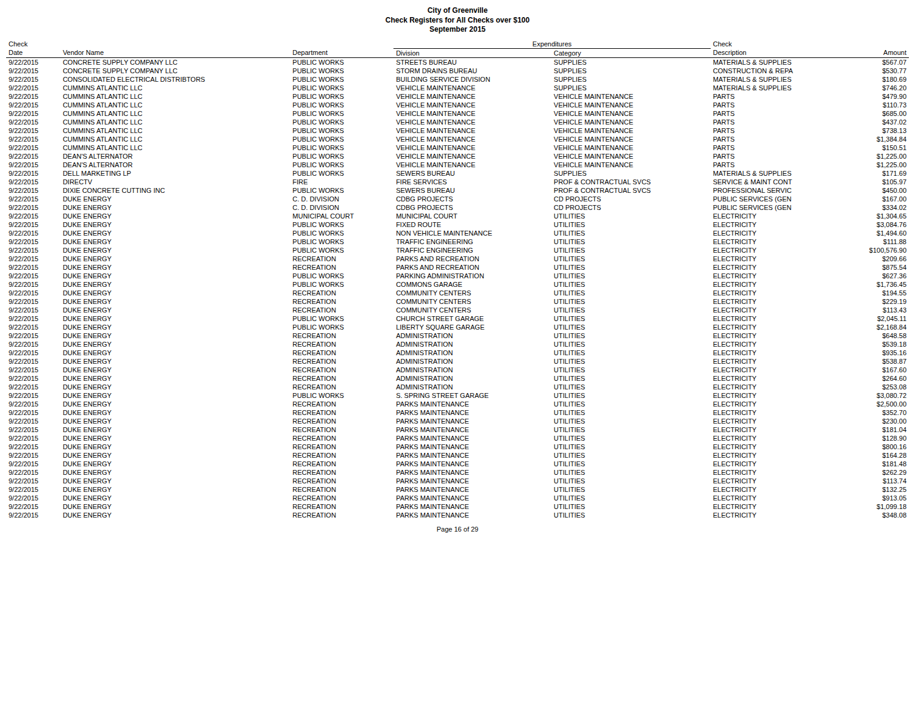City of Greenville
Check Registers for All Checks over $100
September 2015
| Check | | | Expenditures | Check |
| --- | --- | --- | --- | --- |
| Date | Vendor Name | Department | Division | Category | Description | Amount |
| 9/22/2015 | CONCRETE SUPPLY COMPANY LLC | PUBLIC WORKS | STREETS BUREAU | SUPPLIES | MATERIALS & SUPPLIES | $567.07 |
| 9/22/2015 | CONCRETE SUPPLY COMPANY LLC | PUBLIC WORKS | STORM DRAINS BUREAU | SUPPLIES | CONSTRUCTION & REPA | $530.77 |
| 9/22/2015 | CONSOLIDATED ELECTRICAL DISTRIBTORS | PUBLIC WORKS | BUILDING SERVICE DIVISION | SUPPLIES | MATERIALS & SUPPLIES | $180.69 |
| 9/22/2015 | CUMMINS ATLANTIC LLC | PUBLIC WORKS | VEHICLE MAINTENANCE | SUPPLIES | MATERIALS & SUPPLIES | $746.20 |
| 9/22/2015 | CUMMINS ATLANTIC LLC | PUBLIC WORKS | VEHICLE MAINTENANCE | VEHICLE MAINTENANCE | PARTS | $479.90 |
| 9/22/2015 | CUMMINS ATLANTIC LLC | PUBLIC WORKS | VEHICLE MAINTENANCE | VEHICLE MAINTENANCE | PARTS | $110.73 |
| 9/22/2015 | CUMMINS ATLANTIC LLC | PUBLIC WORKS | VEHICLE MAINTENANCE | VEHICLE MAINTENANCE | PARTS | $685.00 |
| 9/22/2015 | CUMMINS ATLANTIC LLC | PUBLIC WORKS | VEHICLE MAINTENANCE | VEHICLE MAINTENANCE | PARTS | $437.02 |
| 9/22/2015 | CUMMINS ATLANTIC LLC | PUBLIC WORKS | VEHICLE MAINTENANCE | VEHICLE MAINTENANCE | PARTS | $738.13 |
| 9/22/2015 | CUMMINS ATLANTIC LLC | PUBLIC WORKS | VEHICLE MAINTENANCE | VEHICLE MAINTENANCE | PARTS | $1,384.84 |
| 9/22/2015 | CUMMINS ATLANTIC LLC | PUBLIC WORKS | VEHICLE MAINTENANCE | VEHICLE MAINTENANCE | PARTS | $150.51 |
| 9/22/2015 | DEAN'S ALTERNATOR | PUBLIC WORKS | VEHICLE MAINTENANCE | VEHICLE MAINTENANCE | PARTS | $1,225.00 |
| 9/22/2015 | DEAN'S ALTERNATOR | PUBLIC WORKS | VEHICLE MAINTENANCE | VEHICLE MAINTENANCE | PARTS | $1,225.00 |
| 9/22/2015 | DELL MARKETING LP | PUBLIC WORKS | SEWERS BUREAU | SUPPLIES | MATERIALS & SUPPLIES | $171.69 |
| 9/22/2015 | DIRECTV | FIRE | FIRE SERVICES | PROF & CONTRACTUAL SVCS | SERVICE & MAINT CONT | $105.97 |
| 9/22/2015 | DIXIE CONCRETE CUTTING INC | PUBLIC WORKS | SEWERS BUREAU | PROF & CONTRACTUAL SVCS | PROFESSIONAL SERVIC | $450.00 |
| 9/22/2015 | DUKE ENERGY | C. D. DIVISION | CDBG PROJECTS | CD PROJECTS | PUBLIC SERVICES (GEN | $167.00 |
| 9/22/2015 | DUKE ENERGY | C. D. DIVISION | CDBG PROJECTS | CD PROJECTS | PUBLIC SERVICES (GEN | $334.02 |
| 9/22/2015 | DUKE ENERGY | MUNICIPAL COURT | MUNICIPAL COURT | UTILITIES | ELECTRICITY | $1,304.65 |
| 9/22/2015 | DUKE ENERGY | PUBLIC WORKS | FIXED ROUTE | UTILITIES | ELECTRICITY | $3,084.76 |
| 9/22/2015 | DUKE ENERGY | PUBLIC WORKS | NON VEHICLE MAINTENANCE | UTILITIES | ELECTRICITY | $1,494.60 |
| 9/22/2015 | DUKE ENERGY | PUBLIC WORKS | TRAFFIC ENGINEERING | UTILITIES | ELECTRICITY | $111.88 |
| 9/22/2015 | DUKE ENERGY | PUBLIC WORKS | TRAFFIC ENGINEERING | UTILITIES | ELECTRICITY | $100,576.90 |
| 9/22/2015 | DUKE ENERGY | RECREATION | PARKS AND RECREATION | UTILITIES | ELECTRICITY | $209.66 |
| 9/22/2015 | DUKE ENERGY | RECREATION | PARKS AND RECREATION | UTILITIES | ELECTRICITY | $875.54 |
| 9/22/2015 | DUKE ENERGY | PUBLIC WORKS | PARKING ADMINISTRATION | UTILITIES | ELECTRICITY | $627.36 |
| 9/22/2015 | DUKE ENERGY | PUBLIC WORKS | COMMONS GARAGE | UTILITIES | ELECTRICITY | $1,736.45 |
| 9/22/2015 | DUKE ENERGY | RECREATION | COMMUNITY CENTERS | UTILITIES | ELECTRICITY | $194.55 |
| 9/22/2015 | DUKE ENERGY | RECREATION | COMMUNITY CENTERS | UTILITIES | ELECTRICITY | $229.19 |
| 9/22/2015 | DUKE ENERGY | RECREATION | COMMUNITY CENTERS | UTILITIES | ELECTRICITY | $113.43 |
| 9/22/2015 | DUKE ENERGY | PUBLIC WORKS | CHURCH STREET GARAGE | UTILITIES | ELECTRICITY | $2,045.11 |
| 9/22/2015 | DUKE ENERGY | PUBLIC WORKS | LIBERTY SQUARE GARAGE | UTILITIES | ELECTRICITY | $2,168.84 |
| 9/22/2015 | DUKE ENERGY | RECREATION | ADMINISTRATION | UTILITIES | ELECTRICITY | $648.58 |
| 9/22/2015 | DUKE ENERGY | RECREATION | ADMINISTRATION | UTILITIES | ELECTRICITY | $539.18 |
| 9/22/2015 | DUKE ENERGY | RECREATION | ADMINISTRATION | UTILITIES | ELECTRICITY | $935.16 |
| 9/22/2015 | DUKE ENERGY | RECREATION | ADMINISTRATION | UTILITIES | ELECTRICITY | $538.87 |
| 9/22/2015 | DUKE ENERGY | RECREATION | ADMINISTRATION | UTILITIES | ELECTRICITY | $167.60 |
| 9/22/2015 | DUKE ENERGY | RECREATION | ADMINISTRATION | UTILITIES | ELECTRICITY | $264.60 |
| 9/22/2015 | DUKE ENERGY | RECREATION | ADMINISTRATION | UTILITIES | ELECTRICITY | $253.08 |
| 9/22/2015 | DUKE ENERGY | PUBLIC WORKS | S. SPRING STREET GARAGE | UTILITIES | ELECTRICITY | $3,080.72 |
| 9/22/2015 | DUKE ENERGY | RECREATION | PARKS MAINTENANCE | UTILITIES | ELECTRICITY | $2,500.00 |
| 9/22/2015 | DUKE ENERGY | RECREATION | PARKS MAINTENANCE | UTILITIES | ELECTRICITY | $352.70 |
| 9/22/2015 | DUKE ENERGY | RECREATION | PARKS MAINTENANCE | UTILITIES | ELECTRICITY | $230.00 |
| 9/22/2015 | DUKE ENERGY | RECREATION | PARKS MAINTENANCE | UTILITIES | ELECTRICITY | $181.04 |
| 9/22/2015 | DUKE ENERGY | RECREATION | PARKS MAINTENANCE | UTILITIES | ELECTRICITY | $128.90 |
| 9/22/2015 | DUKE ENERGY | RECREATION | PARKS MAINTENANCE | UTILITIES | ELECTRICITY | $800.16 |
| 9/22/2015 | DUKE ENERGY | RECREATION | PARKS MAINTENANCE | UTILITIES | ELECTRICITY | $164.28 |
| 9/22/2015 | DUKE ENERGY | RECREATION | PARKS MAINTENANCE | UTILITIES | ELECTRICITY | $181.48 |
| 9/22/2015 | DUKE ENERGY | RECREATION | PARKS MAINTENANCE | UTILITIES | ELECTRICITY | $262.29 |
| 9/22/2015 | DUKE ENERGY | RECREATION | PARKS MAINTENANCE | UTILITIES | ELECTRICITY | $113.74 |
| 9/22/2015 | DUKE ENERGY | RECREATION | PARKS MAINTENANCE | UTILITIES | ELECTRICITY | $132.25 |
| 9/22/2015 | DUKE ENERGY | RECREATION | PARKS MAINTENANCE | UTILITIES | ELECTRICITY | $913.05 |
| 9/22/2015 | DUKE ENERGY | RECREATION | PARKS MAINTENANCE | UTILITIES | ELECTRICITY | $1,099.18 |
| 9/22/2015 | DUKE ENERGY | RECREATION | PARKS MAINTENANCE | UTILITIES | ELECTRICITY | $348.08 |
Page 16 of 29